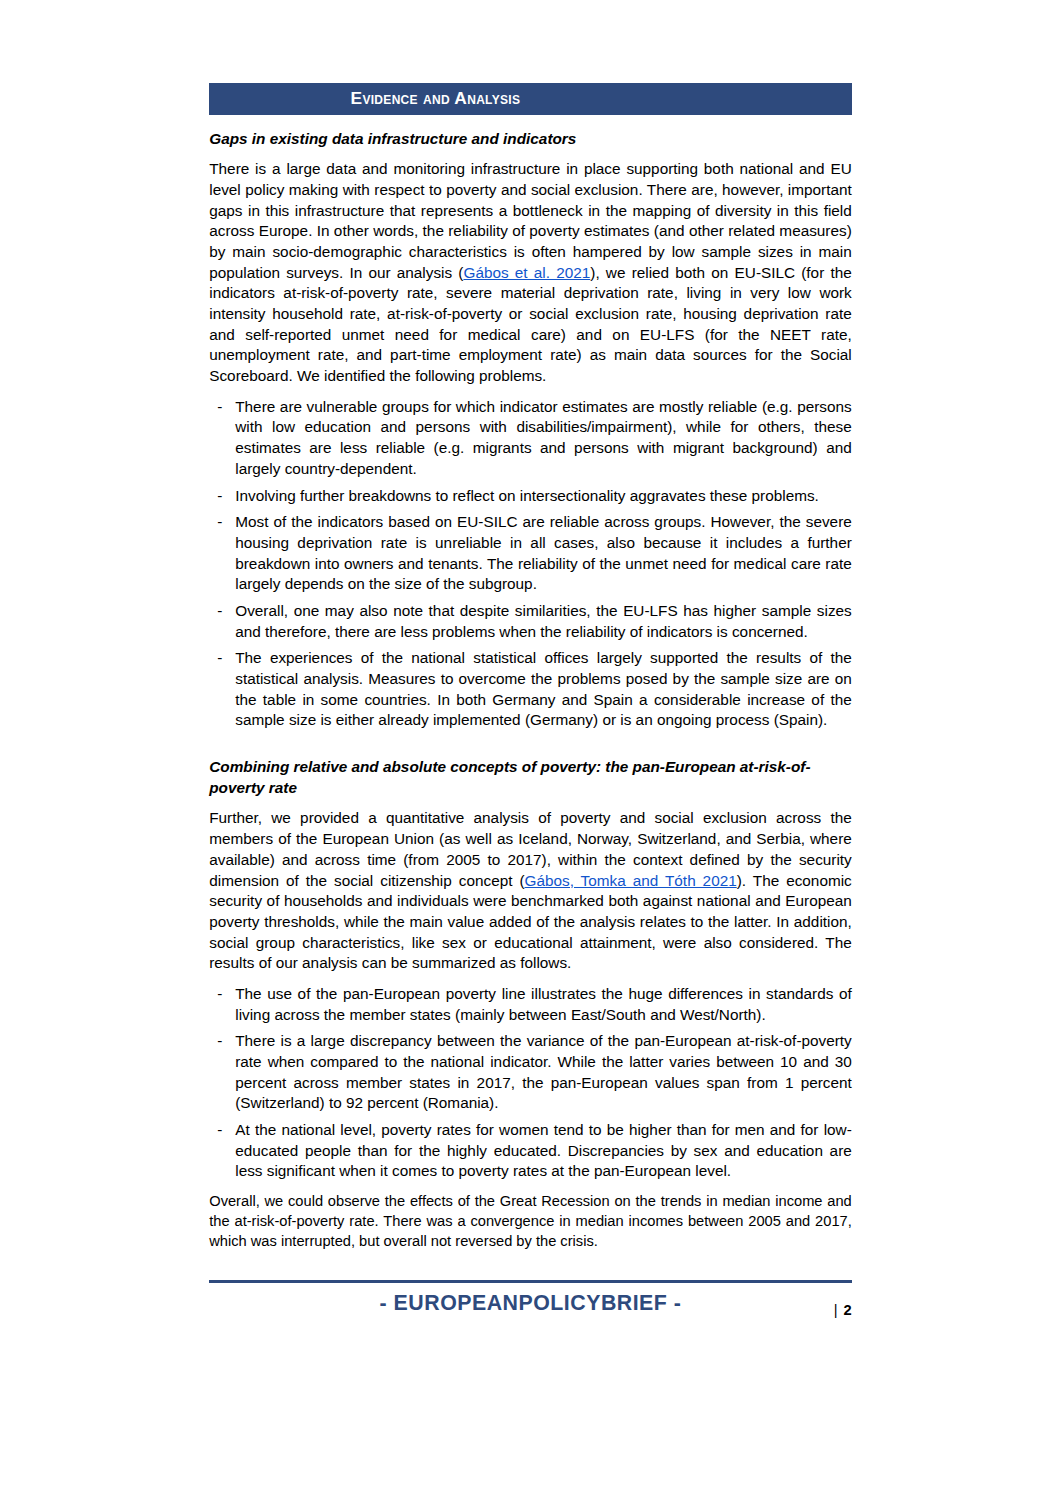Evidence and Analysis
Gaps in existing data infrastructure and indicators
There is a large data and monitoring infrastructure in place supporting both national and EU level policy making with respect to poverty and social exclusion. There are, however, important gaps in this infrastructure that represents a bottleneck in the mapping of diversity in this field across Europe. In other words, the reliability of poverty estimates (and other related measures) by main socio-demographic characteristics is often hampered by low sample sizes in main population surveys. In our analysis (Gábos et al. 2021), we relied both on EU-SILC (for the indicators at-risk-of-poverty rate, severe material deprivation rate, living in very low work intensity household rate, at-risk-of-poverty or social exclusion rate, housing deprivation rate and self-reported unmet need for medical care) and on EU-LFS (for the NEET rate, unemployment rate, and part-time employment rate) as main data sources for the Social Scoreboard. We identified the following problems.
There are vulnerable groups for which indicator estimates are mostly reliable (e.g. persons with low education and persons with disabilities/impairment), while for others, these estimates are less reliable (e.g. migrants and persons with migrant background) and largely country-dependent.
Involving further breakdowns to reflect on intersectionality aggravates these problems.
Most of the indicators based on EU-SILC are reliable across groups. However, the severe housing deprivation rate is unreliable in all cases, also because it includes a further breakdown into owners and tenants. The reliability of the unmet need for medical care rate largely depends on the size of the subgroup.
Overall, one may also note that despite similarities, the EU-LFS has higher sample sizes and therefore, there are less problems when the reliability of indicators is concerned.
The experiences of the national statistical offices largely supported the results of the statistical analysis. Measures to overcome the problems posed by the sample size are on the table in some countries. In both Germany and Spain a considerable increase of the sample size is either already implemented (Germany) or is an ongoing process (Spain).
Combining relative and absolute concepts of poverty: the pan-European at-risk-of-poverty rate
Further, we provided a quantitative analysis of poverty and social exclusion across the members of the European Union (as well as Iceland, Norway, Switzerland, and Serbia, where available) and across time (from 2005 to 2017), within the context defined by the security dimension of the social citizenship concept (Gábos, Tomka and Tóth 2021). The economic security of households and individuals were benchmarked both against national and European poverty thresholds, while the main value added of the analysis relates to the latter. In addition, social group characteristics, like sex or educational attainment, were also considered. The results of our analysis can be summarized as follows.
The use of the pan-European poverty line illustrates the huge differences in standards of living across the member states (mainly between East/South and West/North).
There is a large discrepancy between the variance of the pan-European at-risk-of-poverty rate when compared to the national indicator. While the latter varies between 10 and 30 percent across member states in 2017, the pan-European values span from 1 percent (Switzerland) to 92 percent (Romania).
At the national level, poverty rates for women tend to be higher than for men and for low-educated people than for the highly educated. Discrepancies by sex and education are less significant when it comes to poverty rates at the pan-European level.
Overall, we could observe the effects of the Great Recession on the trends in median income and the at-risk-of-poverty rate. There was a convergence in median incomes between 2005 and 2017, which was interrupted, but overall not reversed by the crisis.
- EUROPEANPOLICYBRIEF -
| 2